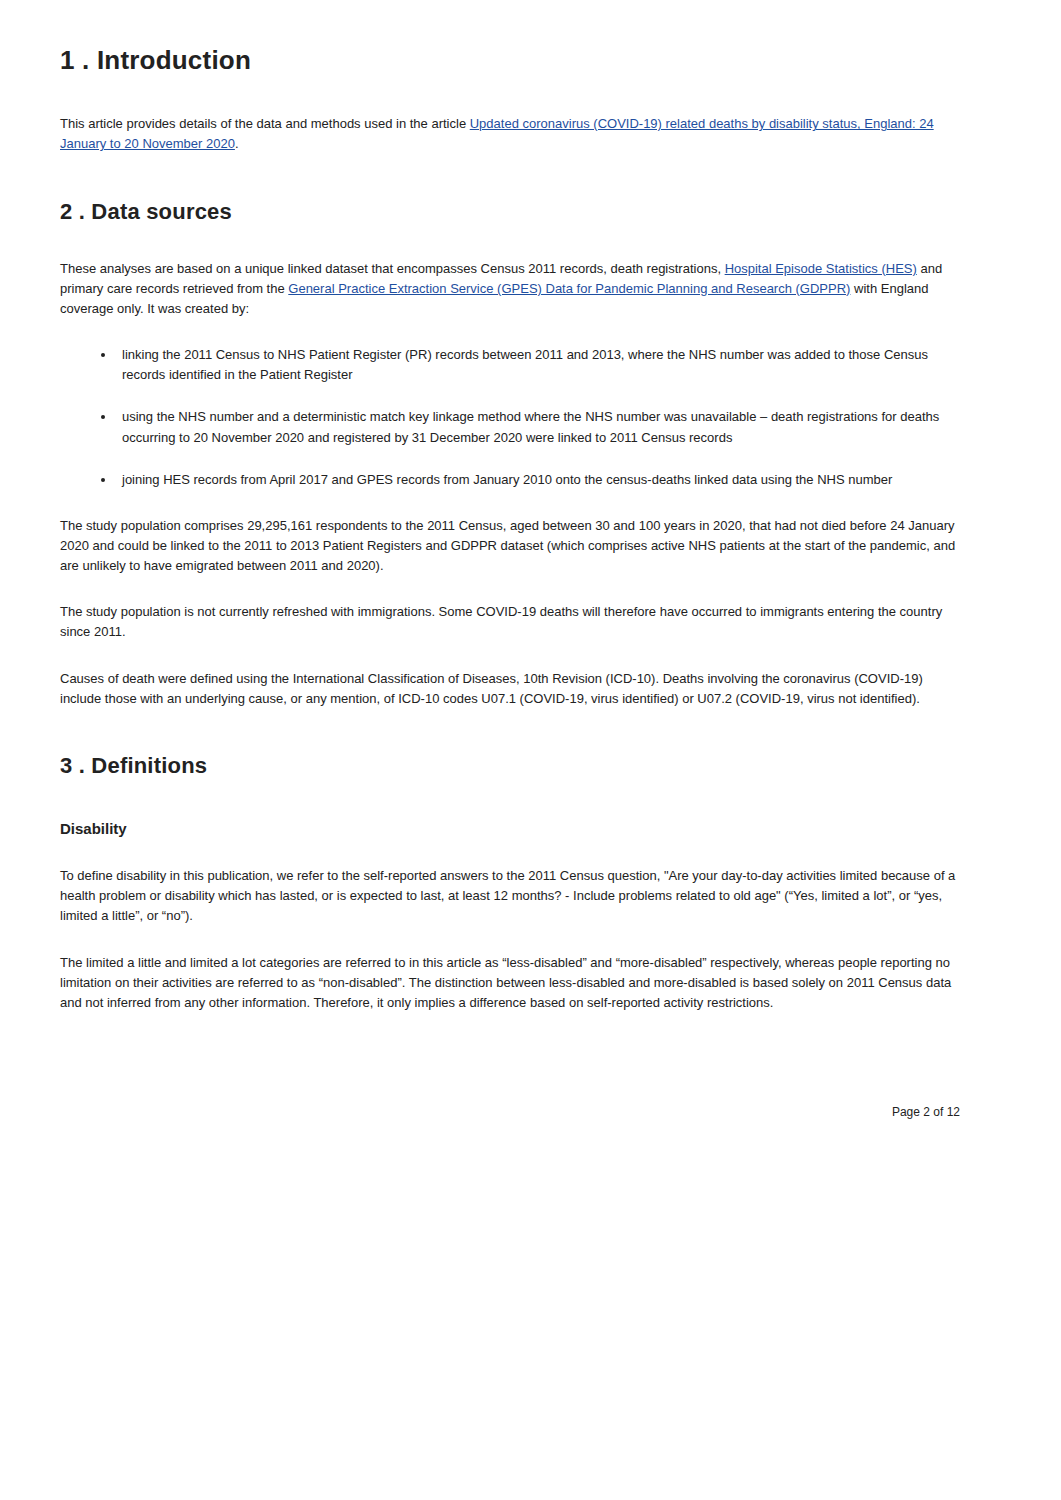1 . Introduction
This article provides details of the data and methods used in the article Updated coronavirus (COVID-19) related deaths by disability status, England: 24 January to 20 November 2020.
2 . Data sources
These analyses are based on a unique linked dataset that encompasses Census 2011 records, death registrations, Hospital Episode Statistics (HES) and primary care records retrieved from the General Practice Extraction Service (GPES) Data for Pandemic Planning and Research (GDPPR) with England coverage only. It was created by:
linking the 2011 Census to NHS Patient Register (PR) records between 2011 and 2013, where the NHS number was added to those Census records identified in the Patient Register
using the NHS number and a deterministic match key linkage method where the NHS number was unavailable – death registrations for deaths occurring to 20 November 2020 and registered by 31 December 2020 were linked to 2011 Census records
joining HES records from April 2017 and GPES records from January 2010 onto the census-deaths linked data using the NHS number
The study population comprises 29,295,161 respondents to the 2011 Census, aged between 30 and 100 years in 2020, that had not died before 24 January 2020 and could be linked to the 2011 to 2013 Patient Registers and GDPPR dataset (which comprises active NHS patients at the start of the pandemic, and are unlikely to have emigrated between 2011 and 2020).
The study population is not currently refreshed with immigrations. Some COVID-19 deaths will therefore have occurred to immigrants entering the country since 2011.
Causes of death were defined using the International Classification of Diseases, 10th Revision (ICD-10). Deaths involving the coronavirus (COVID-19) include those with an underlying cause, or any mention, of ICD-10 codes U07.1 (COVID-19, virus identified) or U07.2 (COVID-19, virus not identified).
3 . Definitions
Disability
To define disability in this publication, we refer to the self-reported answers to the 2011 Census question, "Are your day-to-day activities limited because of a health problem or disability which has lasted, or is expected to last, at least 12 months? - Include problems related to old age" (“Yes, limited a lot”, or “yes, limited a little”, or “no”).
The limited a little and limited a lot categories are referred to in this article as “less-disabled” and “more-disabled” respectively, whereas people reporting no limitation on their activities are referred to as “non-disabled”. The distinction between less-disabled and more-disabled is based solely on 2011 Census data and not inferred from any other information. Therefore, it only implies a difference based on self-reported activity restrictions.
Page 2 of 12